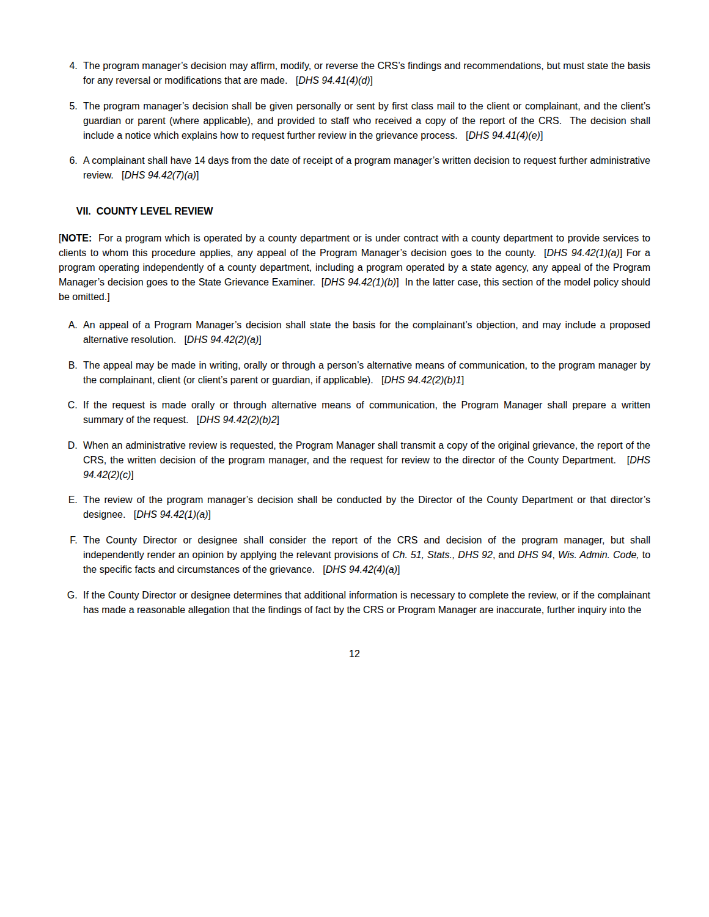The program manager’s decision may affirm, modify, or reverse the CRS’s findings and recommendations, but must state the basis for any reversal or modifications that are made. [DHS 94.41(4)(d)]
The program manager’s decision shall be given personally or sent by first class mail to the client or complainant, and the client’s guardian or parent (where applicable), and provided to staff who received a copy of the report of the CRS. The decision shall include a notice which explains how to request further review in the grievance process. [DHS 94.41(4)(e)]
A complainant shall have 14 days from the date of receipt of a program manager’s written decision to request further administrative review. [DHS 94.42(7)(a)]
VII. COUNTY LEVEL REVIEW
[NOTE: For a program which is operated by a county department or is under contract with a county department to provide services to clients to whom this procedure applies, any appeal of the Program Manager’s decision goes to the county. [DHS 94.42(1)(a)] For a program operating independently of a county department, including a program operated by a state agency, any appeal of the Program Manager’s decision goes to the State Grievance Examiner. [DHS 94.42(1)(b)] In the latter case, this section of the model policy should be omitted.]
An appeal of a Program Manager’s decision shall state the basis for the complainant’s objection, and may include a proposed alternative resolution. [DHS 94.42(2)(a)]
The appeal may be made in writing, orally or through a person’s alternative means of communication, to the program manager by the complainant, client (or client’s parent or guardian, if applicable). [DHS 94.42(2)(b)1]
If the request is made orally or through alternative means of communication, the Program Manager shall prepare a written summary of the request. [DHS 94.42(2)(b)2]
When an administrative review is requested, the Program Manager shall transmit a copy of the original grievance, the report of the CRS, the written decision of the program manager, and the request for review to the director of the County Department. [DHS 94.42(2)(c)]
The review of the program manager’s decision shall be conducted by the Director of the County Department or that director’s designee. [DHS 94.42(1)(a)]
The County Director or designee shall consider the report of the CRS and decision of the program manager, but shall independently render an opinion by applying the relevant provisions of Ch. 51, Stats., DHS 92, and DHS 94, Wis. Admin. Code, to the specific facts and circumstances of the grievance. [DHS 94.42(4)(a)]
If the County Director or designee determines that additional information is necessary to complete the review, or if the complainant has made a reasonable allegation that the findings of fact by the CRS or Program Manager are inaccurate, further inquiry into the
12